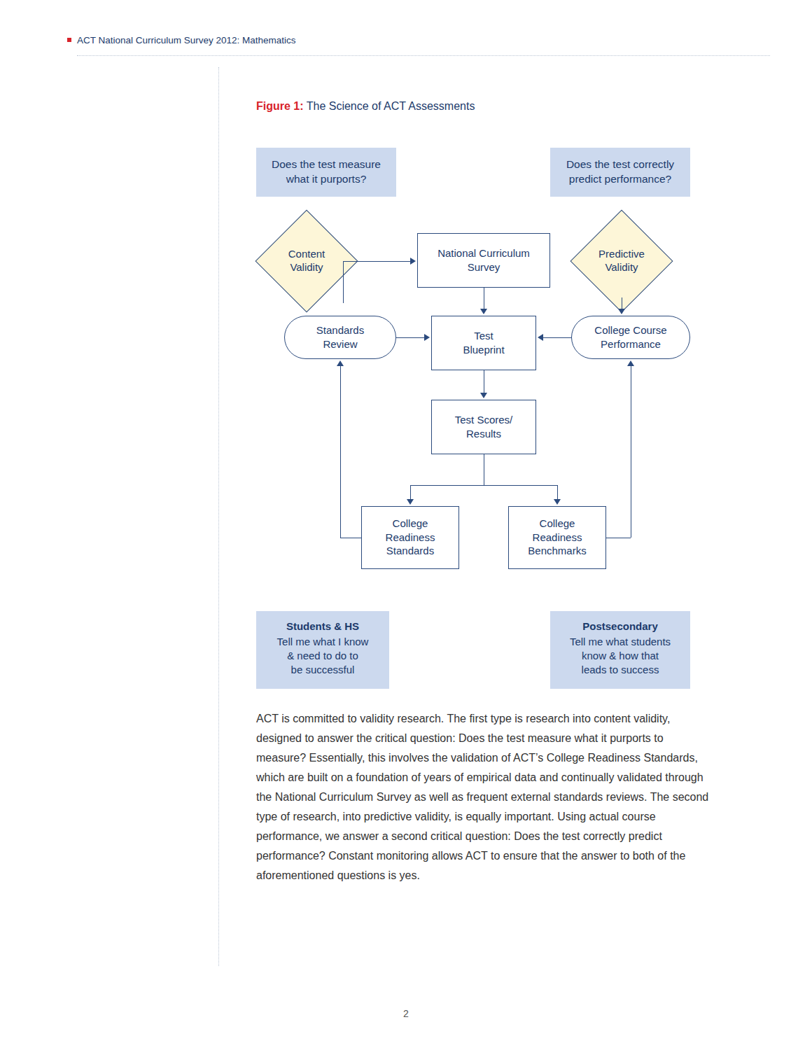ACT National Curriculum Survey 2012: Mathematics
Figure 1: The Science of ACT Assessments
Does the test measure
what it purports?
Does the test correctly
predict performance?
Content
Validity
Predictive
Validity
National Curriculum
Survey
Test
Blueprint
Test Scores/
Results
Standards
Review
College Course
Performance
College
Readiness
Standards
College
Readiness
Benchmarks
Students & HS Tell me what I know
& need to do to
be successful
Postsecondary Tell me what students
know & how that
leads to success
ACT is committed to validity research. The first type is research into content validity, designed to answer the critical question: Does the test measure what it purports to measure? Essentially, this involves the validation of ACT’s College Readiness Standards, which are built on a foundation of years of empirical data and continually validated through the National Curriculum Survey as well as frequent external standards reviews. The second type of research, into predictive validity, is equally important. Using actual course performance, we answer a second critical question: Does the test correctly predict performance? Constant monitoring allows ACT to ensure that the answer to both of the aforementioned questions is yes.
2